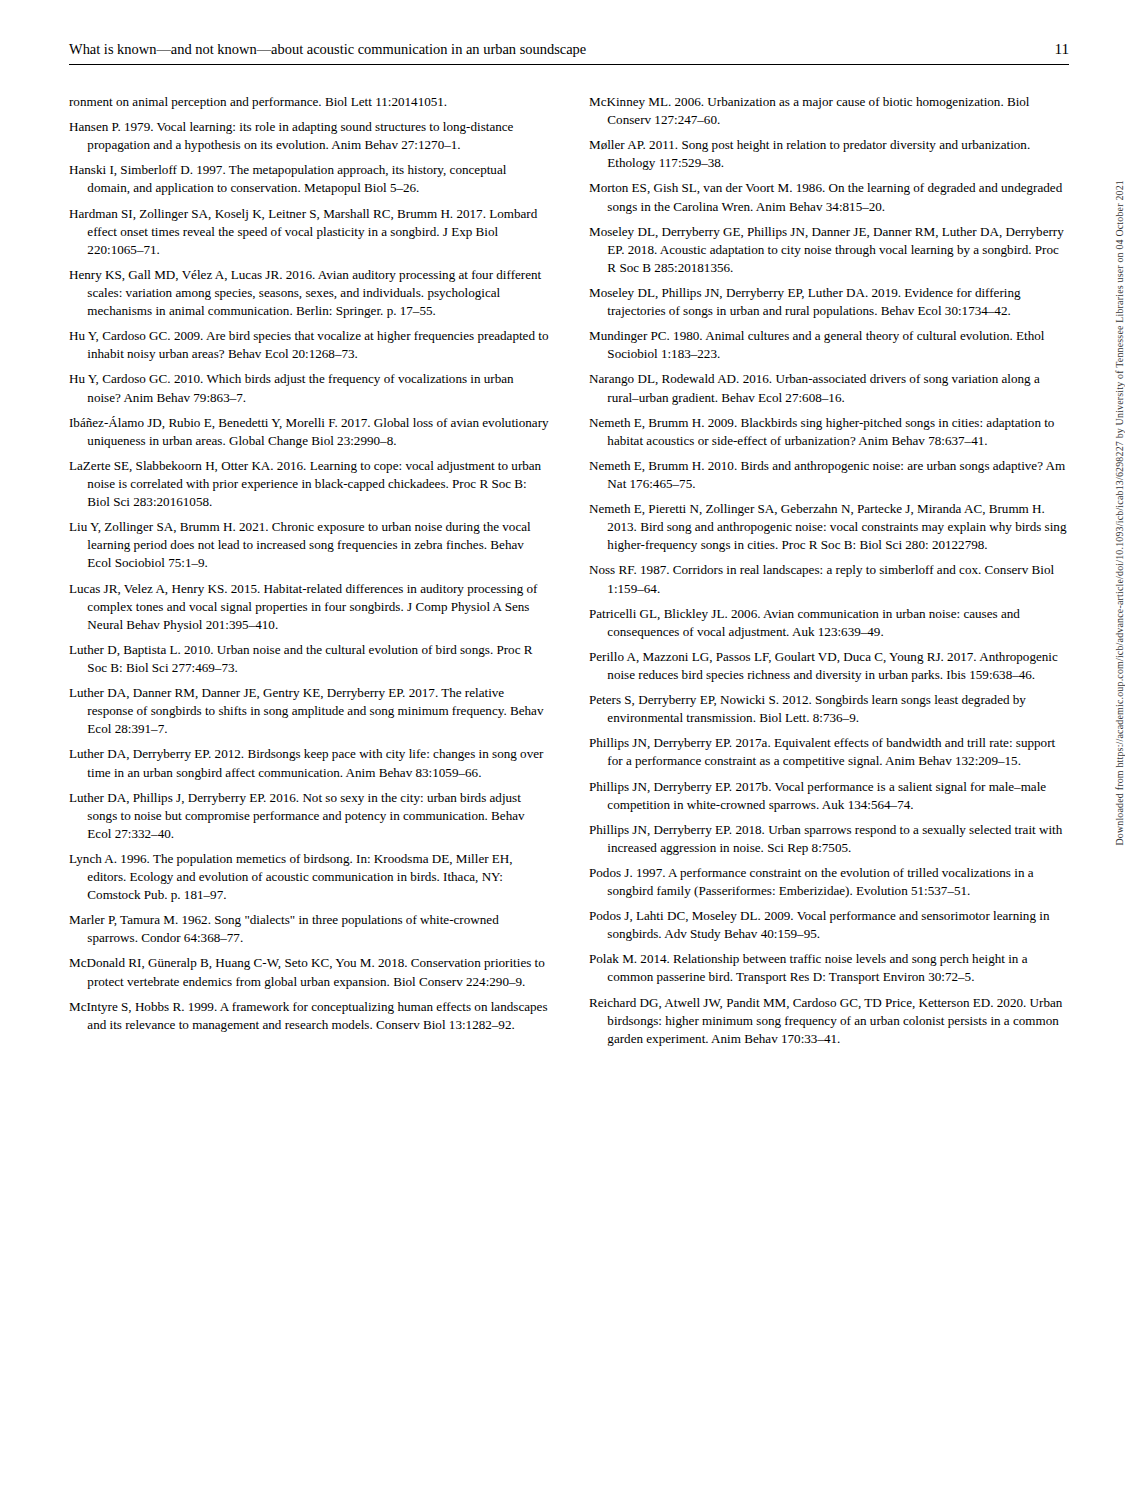What is known—and not known—about acoustic communication in an urban soundscape 11
Downloaded from https://academic.oup.com/icb/advance-article/doi/10.1093/icb/icab13/6298227 by University of Tennessee Libraries user on 04 October 2021
ronment on animal perception and performance. Biol Lett 11:20141051.
Hansen P. 1979. Vocal learning: its role in adapting sound structures to long-distance propagation and a hypothesis on its evolution. Anim Behav 27:1270–1.
Hanski I, Simberloff D. 1997. The metapopulation approach, its history, conceptual domain, and application to conservation. Metapopul Biol 5–26.
Hardman SI, Zollinger SA, Koselj K, Leitner S, Marshall RC, Brumm H. 2017. Lombard effect onset times reveal the speed of vocal plasticity in a songbird. J Exp Biol 220:1065–71.
Henry KS, Gall MD, Vélez A, Lucas JR. 2016. Avian auditory processing at four different scales: variation among species, seasons, sexes, and individuals. psychological mechanisms in animal communication. Berlin: Springer. p. 17–55.
Hu Y, Cardoso GC. 2009. Are bird species that vocalize at higher frequencies preadapted to inhabit noisy urban areas? Behav Ecol 20:1268–73.
Hu Y, Cardoso GC. 2010. Which birds adjust the frequency of vocalizations in urban noise? Anim Behav 79:863–7.
Ibáñez-Álamo JD, Rubio E, Benedetti Y, Morelli F. 2017. Global loss of avian evolutionary uniqueness in urban areas. Global Change Biol 23:2990–8.
LaZerte SE, Slabbekoorn H, Otter KA. 2016. Learning to cope: vocal adjustment to urban noise is correlated with prior experience in black-capped chickadees. Proc R Soc B: Biol Sci 283:20161058.
Liu Y, Zollinger SA, Brumm H. 2021. Chronic exposure to urban noise during the vocal learning period does not lead to increased song frequencies in zebra finches. Behav Ecol Sociobiol 75:1–9.
Lucas JR, Velez A, Henry KS. 2015. Habitat-related differences in auditory processing of complex tones and vocal signal properties in four songbirds. J Comp Physiol A Sens Neural Behav Physiol 201:395–410.
Luther D, Baptista L. 2010. Urban noise and the cultural evolution of bird songs. Proc R Soc B: Biol Sci 277:469–73.
Luther DA, Danner RM, Danner JE, Gentry KE, Derryberry EP. 2017. The relative response of songbirds to shifts in song amplitude and song minimum frequency. Behav Ecol 28:391–7.
Luther DA, Derryberry EP. 2012. Birdsongs keep pace with city life: changes in song over time in an urban songbird affect communication. Anim Behav 83:1059–66.
Luther DA, Phillips J, Derryberry EP. 2016. Not so sexy in the city: urban birds adjust songs to noise but compromise performance and potency in communication. Behav Ecol 27:332–40.
Lynch A. 1996. The population memetics of birdsong. In: Kroodsma DE, Miller EH, editors. Ecology and evolution of acoustic communication in birds. Ithaca, NY: Comstock Pub. p. 181–97.
Marler P, Tamura M. 1962. Song "dialects" in three populations of white-crowned sparrows. Condor 64:368–77.
McDonald RI, Güneralp B, Huang C-W, Seto KC, You M. 2018. Conservation priorities to protect vertebrate endemics from global urban expansion. Biol Conserv 224:290–9.
McIntyre S, Hobbs R. 1999. A framework for conceptualizing human effects on landscapes and its relevance to management and research models. Conserv Biol 13:1282–92.
McKinney ML. 2006. Urbanization as a major cause of biotic homogenization. Biol Conserv 127:247–60.
Møller AP. 2011. Song post height in relation to predator diversity and urbanization. Ethology 117:529–38.
Morton ES, Gish SL, van der Voort M. 1986. On the learning of degraded and undegraded songs in the Carolina Wren. Anim Behav 34:815–20.
Moseley DL, Derryberry GE, Phillips JN, Danner JE, Danner RM, Luther DA, Derryberry EP. 2018. Acoustic adaptation to city noise through vocal learning by a songbird. Proc R Soc B 285:20181356.
Moseley DL, Phillips JN, Derryberry EP, Luther DA. 2019. Evidence for differing trajectories of songs in urban and rural populations. Behav Ecol 30:1734–42.
Mundinger PC. 1980. Animal cultures and a general theory of cultural evolution. Ethol Sociobiol 1:183–223.
Narango DL, Rodewald AD. 2016. Urban-associated drivers of song variation along a rural–urban gradient. Behav Ecol 27:608–16.
Nemeth E, Brumm H. 2009. Blackbirds sing higher-pitched songs in cities: adaptation to habitat acoustics or side-effect of urbanization? Anim Behav 78:637–41.
Nemeth E, Brumm H. 2010. Birds and anthropogenic noise: are urban songs adaptive? Am Nat 176:465–75.
Nemeth E, Pieretti N, Zollinger SA, Geberzahn N, Partecke J, Miranda AC, Brumm H. 2013. Bird song and anthropogenic noise: vocal constraints may explain why birds sing higher-frequency songs in cities. Proc R Soc B: Biol Sci 280: 20122798.
Noss RF. 1987. Corridors in real landscapes: a reply to simberloff and cox. Conserv Biol 1:159–64.
Patricelli GL, Blickley JL. 2006. Avian communication in urban noise: causes and consequences of vocal adjustment. Auk 123:639–49.
Perillo A, Mazzoni LG, Passos LF, Goulart VD, Duca C, Young RJ. 2017. Anthropogenic noise reduces bird species richness and diversity in urban parks. Ibis 159:638–46.
Peters S, Derryberry EP, Nowicki S. 2012. Songbirds learn songs least degraded by environmental transmission. Biol Lett. 8:736–9.
Phillips JN, Derryberry EP. 2017a. Equivalent effects of bandwidth and trill rate: support for a performance constraint as a competitive signal. Anim Behav 132:209–15.
Phillips JN, Derryberry EP. 2017b. Vocal performance is a salient signal for male–male competition in white-crowned sparrows. Auk 134:564–74.
Phillips JN, Derryberry EP. 2018. Urban sparrows respond to a sexually selected trait with increased aggression in noise. Sci Rep 8:7505.
Podos J. 1997. A performance constraint on the evolution of trilled vocalizations in a songbird family (Passeriformes: Emberizidae). Evolution 51:537–51.
Podos J, Lahti DC, Moseley DL. 2009. Vocal performance and sensorimotor learning in songbirds. Adv Study Behav 40:159–95.
Polak M. 2014. Relationship between traffic noise levels and song perch height in a common passerine bird. Transport Res D: Transport Environ 30:72–5.
Reichard DG, Atwell JW, Pandit MM, Cardoso GC, TD Price, Ketterson ED. 2020. Urban birdsongs: higher minimum song frequency of an urban colonist persists in a common garden experiment. Anim Behav 170:33–41.